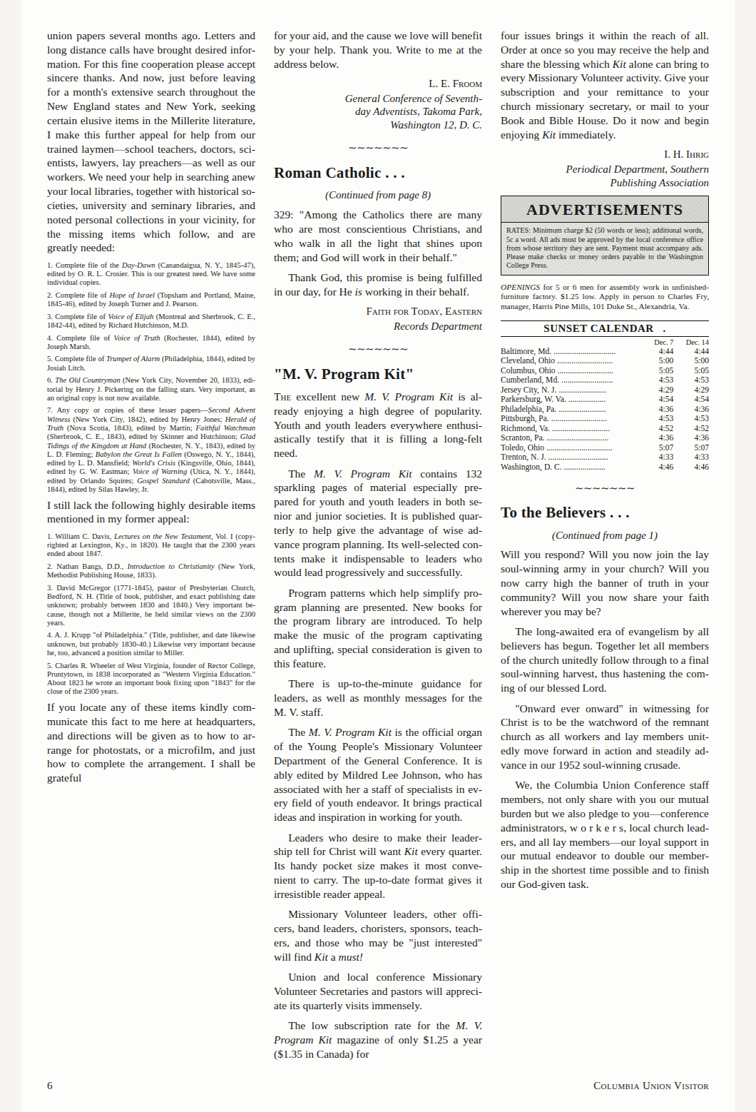union papers several months ago. Letters and long distance calls have brought desired information. For this fine cooperation please accept sincere thanks. And now, just before leaving for a month's extensive search throughout the New England states and New York, seeking certain elusive items in the Millerite literature, I make this further appeal for help from our trained laymen—school teachers, doctors, scientists, lawyers, lay preachers—as well as our workers. We need your help in searching anew your local libraries, together with historical societies, university and seminary libraries, and noted personal collections in your vicinity, for the missing items which follow, and are greatly needed:
1. Complete file of the Day-Dawn (Canandaigua, N. Y., 1845-47), edited by O. R. L. Crosier. This is our greatest need. We have some individual copies.
2. Complete file of Hope of Israel (Topsham and Portland, Maine, 1845-46), edited by Joseph Turner and J. Pearson.
3. Complete file of Voice of Elijah (Montreal and Sherbrook, C. E., 1842-44), edited by Richard Hutchinson, M.D.
4. Complete file of Voice of Truth (Rochester, 1844), edited by Joseph Marsh.
5. Complete file of Trumpet of Alarm (Philadelphia, 1844), edited by Josiah Litch.
6. The Old Countryman (New York City, November 20, 1833), editorial by Henry J. Pickering on the falling stars. Very important, as an original copy is not now available.
7. Any copy or copies of these lesser papers—Second Advent Witness (New York City, 1842), edited by Henry Jones; Herald of Truth (Nova Scotia, 1843), edited by Martin; Faithful Watchman (Sherbrook, C. E., 1843), edited by Skinner and Hutchinson; Glad Tidings of the Kingdom at Hand (Rochester, N. Y., 1843), edited by L. D. Fleming; Babylon the Great Is Fallen (Oswego, N. Y., 1844), edited by L. D. Mansfield; World's Crisis (Kingsville, Ohio, 1844), edited by G. W. Eastman; Voice of Warning (Utica, N. Y., 1844), edited by Orlando Squires; Gospel Standard (Cabotsville, Mass., 1844), edited by Silas Hawley, Jr.
I still lack the following highly desirable items mentioned in my former appeal:
1. William C. Davis, Lectures on the New Testament, Vol. I (copyrighted at Lexington, Ky., in 1820). He taught that the 2300 years ended about 1847.
2. Nathan Bangs, D.D., Introduction to Christianity (New York, Methodist Publishing House, 1833).
3. David McGregor (1771-1845), pastor of Presbyterian Church, Bedford, N. H. (Title of book, publisher, and exact publishing date unknown; probably between 1830 and 1840.) Very important because, though not a Millerite, he held similar views on the 2300 years.
4. A. J. Krupp "of Philadelphia." (Title, publisher, and date likewise unknown, but probably 1830-40.) Likewise very important because he, too, advanced a position similar to Miller.
5. Charles R. Wheeler of West Virginia, founder of Rector College, Pruntytown, in 1838 incorporated as "Western Virginia Education." About 1823 he wrote an important book fixing upon "1843" for the close of the 2300 years.
If you locate any of these items kindly communicate this fact to me here at headquarters, and directions will be given as to how to arrange for photostats, or a microfilm, and just how to complete the arrangement. I shall be grateful
for your aid, and the cause we love will benefit by your help. Thank you. Write to me at the address below.
L. E. Froom
General Conference of Seventh-
day Adventists, Takoma Park,
Washington 12, D. C.
∼∼∼∼∼∼∼
Roman Catholic . . .
(Continued from page 8)
329: "Among the Catholics there are many who are most conscientious Christians, and who walk in all the light that shines upon them; and God will work in their behalf."
Thank God, this promise is being fulfilled in our day, for He is working in their behalf.
Faith for Today, Eastern
Records Department
∼∼∼∼∼∼∼
"M. V. Program Kit"
The excellent new M. V. Program Kit is already enjoying a high degree of popularity. Youth and youth leaders everywhere enthusiastically testify that it is filling a long-felt need.
The M. V. Program Kit contains 132 sparkling pages of material especially prepared for youth and youth leaders in both senior and junior societies. It is published quarterly to help give the advantage of wise advance program planning. Its well-selected contents make it indispensable to leaders who would lead progressively and successfully.
Program patterns which help simplify program planning are presented. New books for the program library are introduced. To help make the music of the program captivating and uplifting, special consideration is given to this feature.
There is up-to-the-minute guidance for leaders, as well as monthly messages for the M. V. staff.
The M. V. Program Kit is the official organ of the Young People's Missionary Volunteer Department of the General Conference. It is ably edited by Mildred Lee Johnson, who has associated with her a staff of specialists in every field of youth endeavor. It brings practical ideas and inspiration in working for youth.
Leaders who desire to make their leadership tell for Christ will want Kit every quarter. Its handy pocket size makes it most convenient to carry. The up-to-date format gives it irresistible reader appeal.
Missionary Volunteer leaders, other officers, band leaders, choristers, sponsors, teachers, and those who may be "just interested" will find Kit a must!
Union and local conference Missionary Volunteer Secretaries and pastors will appreciate its quarterly visits immensely.
The low subscription rate for the M. V. Program Kit magazine of only $1.25 a year ($1.35 in Canada) for
four issues brings it within the reach of all. Order at once so you may receive the help and share the blessing which Kit alone can bring to every Missionary Volunteer activity. Give your subscription and your remittance to your church missionary secretary, or mail to your Book and Bible House. Do it now and begin enjoying Kit immediately.
I. H. Ihrig
Periodical Department, Southern
Publishing Association
ADVERTISEMENTS
RATES: Minimum charge $2 (50 words or less); additional words, 5c a word. All ads must be approved by the local conference office from whose territory they are sent. Payment must accompany ads. Please make checks or money orders payable to the Washington College Press.
OPENINGS for 5 or 6 men for assembly work in unfinished-furniture factory. $1.25 low. Apply in person to Charles Fry, manager, Harris Pine Mills, 101 Duke St., Alexandria, Va.
SUNSET CALENDAR .
| | Dec. 7 | Dec. 14 |
| Baltimore, Md. .............................. | 4:44 | 4:44 |
| Cleveland, Ohio ........................... | 5:00 | 5:00 |
| Columbus, Ohio ........................... | 5:05 | 5:05 |
| Cumberland, Md. ......................... | 4:53 | 4:53 |
| Jersey City, N. J. ....................... | 4:29 | 4:29 |
| Parkersburg, W. Va. .................. | 4:54 | 4:54 |
| Philadelphia, Pa. ....................... | 4:36 | 4:36 |
| Pittsburgh, Pa. ........................... | 4:53 | 4:53 |
| Richmond, Va. ............................ | 4:52 | 4:52 |
| Scranton, Pa. .............................. | 4:36 | 4:36 |
| Toledo, Ohio ................................ | 5:07 | 5:07 |
| Trenton, N. J. ............................. | 4:33 | 4:33 |
| Washington, D. C. .................... | 4:46 | 4:46 |
∼∼∼∼∼∼∼
To the Believers . . .
(Continued from page 1)
Will you respond? Will you now join the lay soul-winning army in your church? Will you now carry high the banner of truth in your community? Will you now share your faith wherever you may be?
The long-awaited era of evangelism by all believers has begun. Together let all members of the church unitedly follow through to a final soul-winning harvest, thus hastening the coming of our blessed Lord.
"Onward ever onward" in witnessing for Christ is to be the watchword of the remnant church as all workers and lay members unitedly move forward in action and steadily advance in our 1952 soul-winning crusade.
We, the Columbia Union Conference staff members, not only share with you our mutual burden but we also pledge to you—conference administrators, w o r k e r s, local church leaders, and all lay members—our loyal support in our mutual endeavor to double our membership in the shortest time possible and to finish our God-given task.
6
Columbia Union Visitor